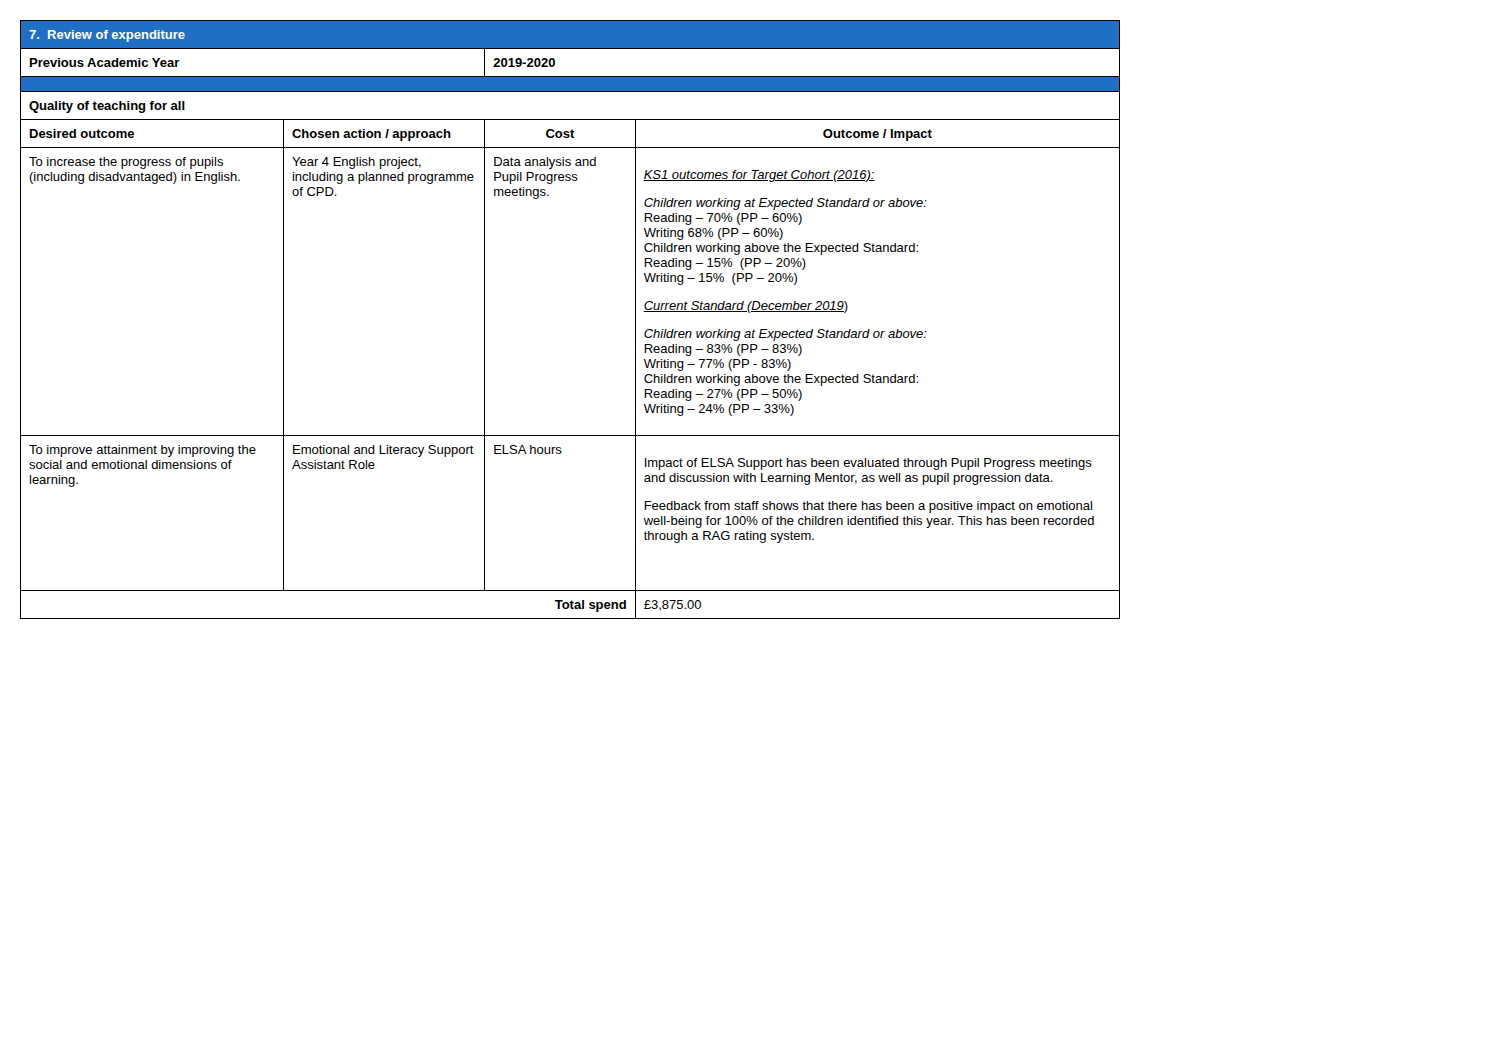| 7. Review of expenditure |
| Previous Academic Year | 2019-2020 |
| Quality of teaching for all |
| Desired outcome | Chosen action / approach | Cost | Outcome / Impact |
| To increase the progress of pupils (including disadvantaged) in English. | Year 4 English project, including a planned programme of CPD. | Data analysis and Pupil Progress meetings. | KS1 outcomes for Target Cohort (2016): Children working at Expected Standard or above: Reading – 70% (PP – 60%) Writing 68% (PP – 60%) Children working above the Expected Standard: Reading – 15% (PP – 20%) Writing – 15% (PP – 20%) Current Standard (December 2019 ) Children working at Expected Standard or above: Reading – 83% (PP – 83%) Writing – 77% (PP - 83%) Children working above the Expected Standard: Reading – 27% (PP – 50%) Writing – 24% (PP – 33%) |
| To improve attainment by improving the social and emotional dimensions of learning. | Emotional and Literacy Support Assistant Role | ELSA hours | Impact of ELSA Support has been evaluated through Pupil Progress meetings and discussion with Learning Mentor, as well as pupil progression data. Feedback from staff shows that there has been a positive impact on emotional well-being for 100% of the children identified this year. This has been recorded through a RAG rating system. |
| Total spend | £3,875.00 |